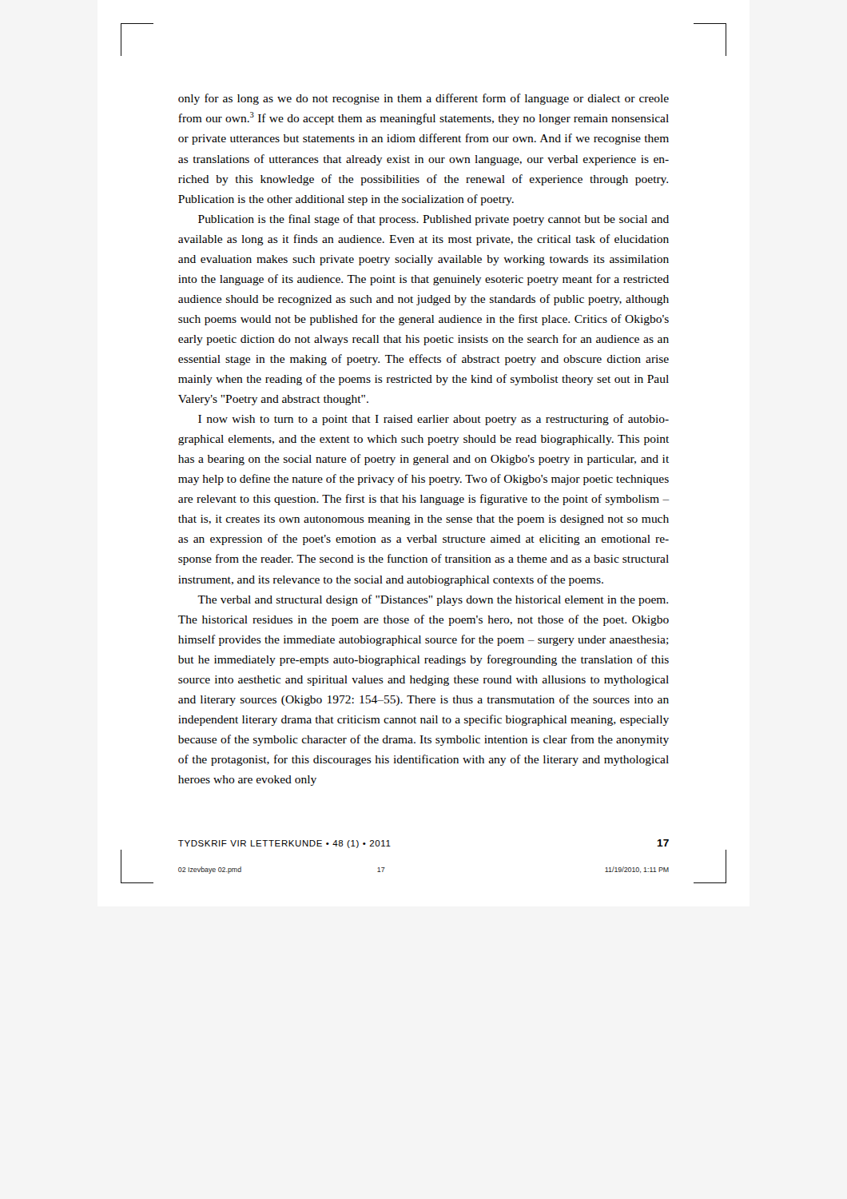only for as long as we do not recognise in them a different form of language or dialect or creole from our own.3 If we do accept them as meaningful statements, they no longer remain nonsensical or private utterances but statements in an idiom different from our own. And if we recognise them as translations of utterances that already exist in our own language, our verbal experience is enriched by this knowledge of the possibilities of the renewal of experience through poetry. Publication is the other additional step in the socialization of poetry.
Publication is the final stage of that process. Published private poetry cannot but be social and available as long as it finds an audience. Even at its most private, the critical task of elucidation and evaluation makes such private poetry socially available by working towards its assimilation into the language of its audience. The point is that genuinely esoteric poetry meant for a restricted audience should be recognized as such and not judged by the standards of public poetry, although such poems would not be published for the general audience in the first place. Critics of Okigbo's early poetic diction do not always recall that his poetic insists on the search for an audience as an essential stage in the making of poetry. The effects of abstract poetry and obscure diction arise mainly when the reading of the poems is restricted by the kind of symbolist theory set out in Paul Valery's "Poetry and abstract thought".
I now wish to turn to a point that I raised earlier about poetry as a restructuring of autobiographical elements, and the extent to which such poetry should be read biographically. This point has a bearing on the social nature of poetry in general and on Okigbo's poetry in particular, and it may help to define the nature of the privacy of his poetry. Two of Okigbo's major poetic techniques are relevant to this question. The first is that his language is figurative to the point of symbolism – that is, it creates its own autonomous meaning in the sense that the poem is designed not so much as an expression of the poet's emotion as a verbal structure aimed at eliciting an emotional response from the reader. The second is the function of transition as a theme and as a basic structural instrument, and its relevance to the social and autobiographical contexts of the poems.
The verbal and structural design of "Distances" plays down the historical element in the poem. The historical residues in the poem are those of the poem's hero, not those of the poet. Okigbo himself provides the immediate autobiographical source for the poem – surgery under anaesthesia; but he immediately pre-empts auto-biographical readings by foregrounding the translation of this source into aesthetic and spiritual values and hedging these round with allusions to mythological and literary sources (Okigbo 1972: 154–55). There is thus a transmutation of the sources into an independent literary drama that criticism cannot nail to a specific biographical meaning, especially because of the symbolic character of the drama. Its symbolic intention is clear from the anonymity of the protagonist, for this discourages his identification with any of the literary and mythological heroes who are evoked only
TYDSKRIF VIR LETTERKUNDE • 48 (1) • 2011 17
02 Izevbaye 02.pmd 17 11/19/2010, 1:11 PM